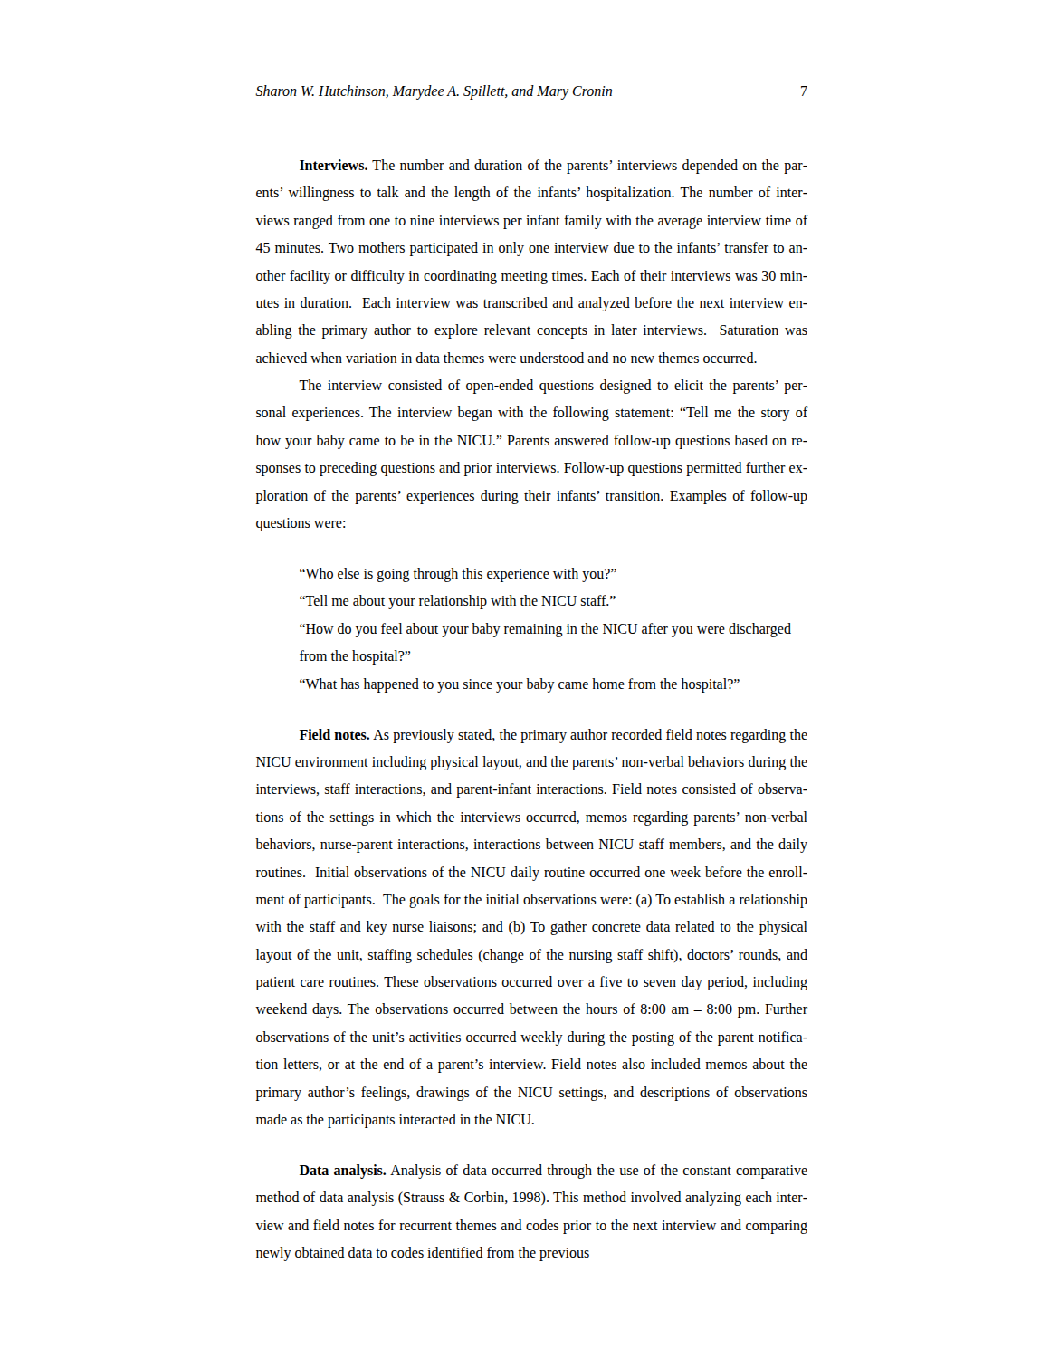Sharon W. Hutchinson, Marydee A. Spillett, and Mary Cronin 7
Interviews. The number and duration of the parents’ interviews depended on the parents’ willingness to talk and the length of the infants’ hospitalization. The number of interviews ranged from one to nine interviews per infant family with the average interview time of 45 minutes. Two mothers participated in only one interview due to the infants’ transfer to another facility or difficulty in coordinating meeting times. Each of their interviews was 30 minutes in duration. Each interview was transcribed and analyzed before the next interview enabling the primary author to explore relevant concepts in later interviews. Saturation was achieved when variation in data themes were understood and no new themes occurred.
The interview consisted of open-ended questions designed to elicit the parents’ personal experiences. The interview began with the following statement: “Tell me the story of how your baby came to be in the NICU.” Parents answered follow-up questions based on responses to preceding questions and prior interviews. Follow-up questions permitted further exploration of the parents’ experiences during their infants’ transition. Examples of follow-up questions were:
“Who else is going through this experience with you?”
“Tell me about your relationship with the NICU staff.”
“How do you feel about your baby remaining in the NICU after you were discharged from the hospital?”
“What has happened to you since your baby came home from the hospital?”
Field notes. As previously stated, the primary author recorded field notes regarding the NICU environment including physical layout, and the parents’ non-verbal behaviors during the interviews, staff interactions, and parent-infant interactions. Field notes consisted of observations of the settings in which the interviews occurred, memos regarding parents’ non-verbal behaviors, nurse-parent interactions, interactions between NICU staff members, and the daily routines. Initial observations of the NICU daily routine occurred one week before the enrollment of participants. The goals for the initial observations were: (a) To establish a relationship with the staff and key nurse liaisons; and (b) To gather concrete data related to the physical layout of the unit, staffing schedules (change of the nursing staff shift), doctors’ rounds, and patient care routines. These observations occurred over a five to seven day period, including weekend days. The observations occurred between the hours of 8:00 am – 8:00 pm. Further observations of the unit’s activities occurred weekly during the posting of the parent notification letters, or at the end of a parent’s interview. Field notes also included memos about the primary author’s feelings, drawings of the NICU settings, and descriptions of observations made as the participants interacted in the NICU.
Data analysis. Analysis of data occurred through the use of the constant comparative method of data analysis (Strauss & Corbin, 1998). This method involved analyzing each interview and field notes for recurrent themes and codes prior to the next interview and comparing newly obtained data to codes identified from the previous